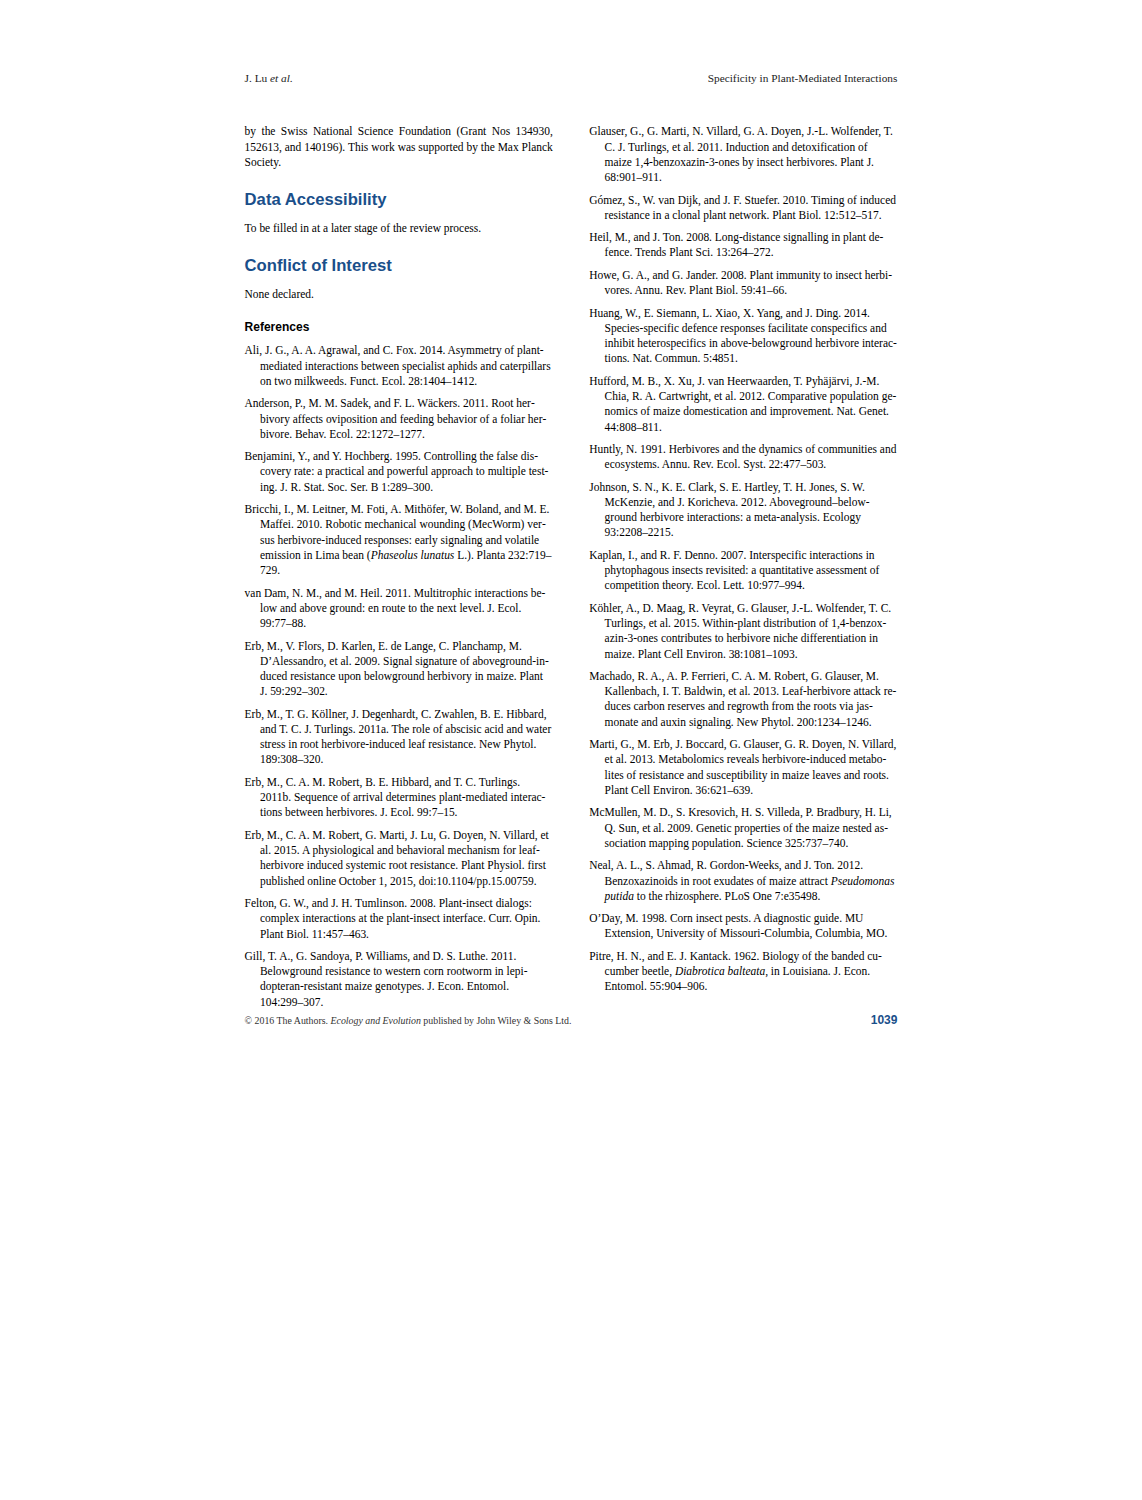J. Lu et al.
Specificity in Plant-Mediated Interactions
by the Swiss National Science Foundation (Grant Nos 134930, 152613, and 140196). This work was supported by the Max Planck Society.
Data Accessibility
To be filled in at a later stage of the review process.
Conflict of Interest
None declared.
References
Ali, J. G., A. A. Agrawal, and C. Fox. 2014. Asymmetry of plant-mediated interactions between specialist aphids and caterpillars on two milkweeds. Funct. Ecol. 28:1404–1412.
Anderson, P., M. M. Sadek, and F. L. Wäckers. 2011. Root herbivory affects oviposition and feeding behavior of a foliar herbivore. Behav. Ecol. 22:1272–1277.
Benjamini, Y., and Y. Hochberg. 1995. Controlling the false discovery rate: a practical and powerful approach to multiple testing. J. R. Stat. Soc. Ser. B 1:289–300.
Bricchi, I., M. Leitner, M. Foti, A. Mithöfer, W. Boland, and M. E. Maffei. 2010. Robotic mechanical wounding (MecWorm) versus herbivore-induced responses: early signaling and volatile emission in Lima bean (Phaseolus lunatus L.). Planta 232:719–729.
van Dam, N. M., and M. Heil. 2011. Multitrophic interactions below and above ground: en route to the next level. J. Ecol. 99:77–88.
Erb, M., V. Flors, D. Karlen, E. de Lange, C. Planchamp, M. D’Alessandro, et al. 2009. Signal signature of aboveground-induced resistance upon belowground herbivory in maize. Plant J. 59:292–302.
Erb, M., T. G. Köllner, J. Degenhardt, C. Zwahlen, B. E. Hibbard, and T. C. J. Turlings. 2011a. The role of abscisic acid and water stress in root herbivore-induced leaf resistance. New Phytol. 189:308–320.
Erb, M., C. A. M. Robert, B. E. Hibbard, and T. C. Turlings. 2011b. Sequence of arrival determines plant-mediated interactions between herbivores. J. Ecol. 99:7–15.
Erb, M., C. A. M. Robert, G. Marti, J. Lu, G. Doyen, N. Villard, et al. 2015. A physiological and behavioral mechanism for leaf-herbivore induced systemic root resistance. Plant Physiol. first published online October 1, 2015, doi:10.1104/pp.15.00759.
Felton, G. W., and J. H. Tumlinson. 2008. Plant-insect dialogs: complex interactions at the plant-insect interface. Curr. Opin. Plant Biol. 11:457–463.
Gill, T. A., G. Sandoya, P. Williams, and D. S. Luthe. 2011. Belowground resistance to western corn rootworm in lepidopteran-resistant maize genotypes. J. Econ. Entomol. 104:299–307.
Glauser, G., G. Marti, N. Villard, G. A. Doyen, J.-L. Wolfender, T. C. J. Turlings, et al. 2011. Induction and detoxification of maize 1,4-benzoxazin-3-ones by insect herbivores. Plant J. 68:901–911.
Gómez, S., W. van Dijk, and J. F. Stuefer. 2010. Timing of induced resistance in a clonal plant network. Plant Biol. 12:512–517.
Heil, M., and J. Ton. 2008. Long-distance signalling in plant defence. Trends Plant Sci. 13:264–272.
Howe, G. A., and G. Jander. 2008. Plant immunity to insect herbivores. Annu. Rev. Plant Biol. 59:41–66.
Huang, W., E. Siemann, L. Xiao, X. Yang, and J. Ding. 2014. Species-specific defence responses facilitate conspecifics and inhibit heterospecifics in above-belowground herbivore interactions. Nat. Commun. 5:4851.
Hufford, M. B., X. Xu, J. van Heerwaarden, T. Pyhäjärvi, J.-M. Chia, R. A. Cartwright, et al. 2012. Comparative population genomics of maize domestication and improvement. Nat. Genet. 44:808–811.
Huntly, N. 1991. Herbivores and the dynamics of communities and ecosystems. Annu. Rev. Ecol. Syst. 22:477–503.
Johnson, S. N., K. E. Clark, S. E. Hartley, T. H. Jones, S. W. McKenzie, and J. Koricheva. 2012. Aboveground–belowground herbivore interactions: a meta-analysis. Ecology 93:2208–2215.
Kaplan, I., and R. F. Denno. 2007. Interspecific interactions in phytophagous insects revisited: a quantitative assessment of competition theory. Ecol. Lett. 10:977–994.
Köhler, A., D. Maag, R. Veyrat, G. Glauser, J.-L. Wolfender, T. C. Turlings, et al. 2015. Within-plant distribution of 1,4-benzoxazin-3-ones contributes to herbivore niche differentiation in maize. Plant Cell Environ. 38:1081–1093.
Machado, R. A., A. P. Ferrieri, C. A. M. Robert, G. Glauser, M. Kallenbach, I. T. Baldwin, et al. 2013. Leaf-herbivore attack reduces carbon reserves and regrowth from the roots via jasmonate and auxin signaling. New Phytol. 200:1234–1246.
Marti, G., M. Erb, J. Boccard, G. Glauser, G. R. Doyen, N. Villard, et al. 2013. Metabolomics reveals herbivore-induced metabolites of resistance and susceptibility in maize leaves and roots. Plant Cell Environ. 36:621–639.
McMullen, M. D., S. Kresovich, H. S. Villeda, P. Bradbury, H. Li, Q. Sun, et al. 2009. Genetic properties of the maize nested association mapping population. Science 325:737–740.
Neal, A. L., S. Ahmad, R. Gordon-Weeks, and J. Ton. 2012. Benzoxazinoids in root exudates of maize attract Pseudomonas putida to the rhizosphere. PLoS One 7:e35498.
O’Day, M. 1998. Corn insect pests. A diagnostic guide. MU Extension, University of Missouri-Columbia, Columbia, MO.
Pitre, H. N., and E. J. Kantack. 1962. Biology of the banded cucumber beetle, Diabrotica balteata, in Louisiana. J. Econ. Entomol. 55:904–906.
© 2016 The Authors. Ecology and Evolution published by John Wiley & Sons Ltd.
1039